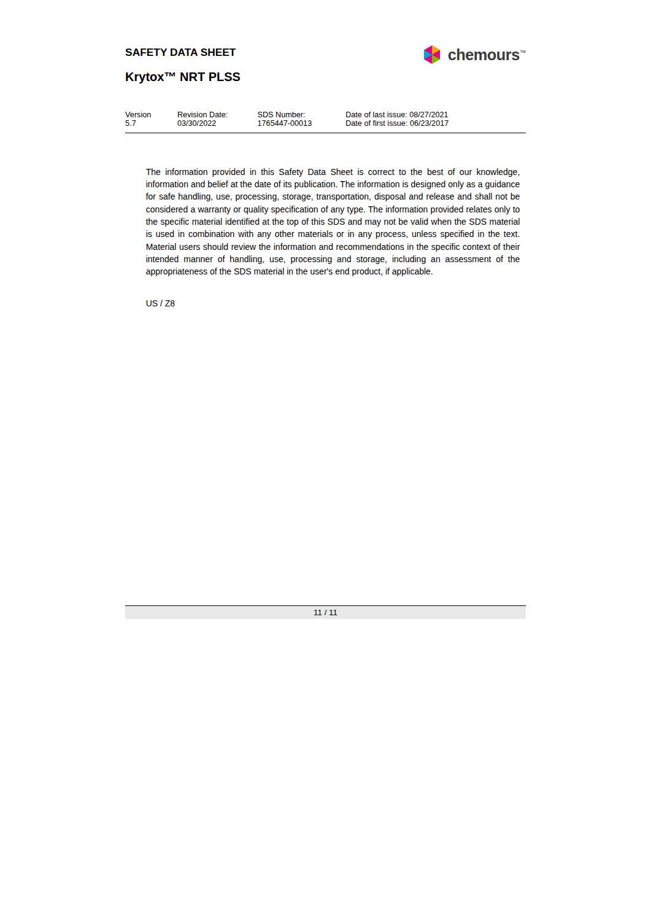SAFETY DATA SHEET
Krytox™ NRT PLSS
chemours™
| Version 5.7 | Revision Date: 03/30/2022 | SDS Number: 1765447-00013 | Date of last issue: 08/27/2021 Date of first issue: 06/23/2017 |
The information provided in this Safety Data Sheet is correct to the best of our knowledge, information and belief at the date of its publication. The information is designed only as a guidance for safe handling, use, processing, storage, transportation, disposal and release and shall not be considered a warranty or quality specification of any type. The information provided relates only to the specific material identified at the top of this SDS and may not be valid when the SDS material is used in combination with any other materials or in any process, unless specified in the text. Material users should review the information and recommendations in the specific context of their intended manner of handling, use, processing and storage, including an assessment of the appropriateness of the SDS material in the user's end product, if applicable.
US / Z8
11 / 11